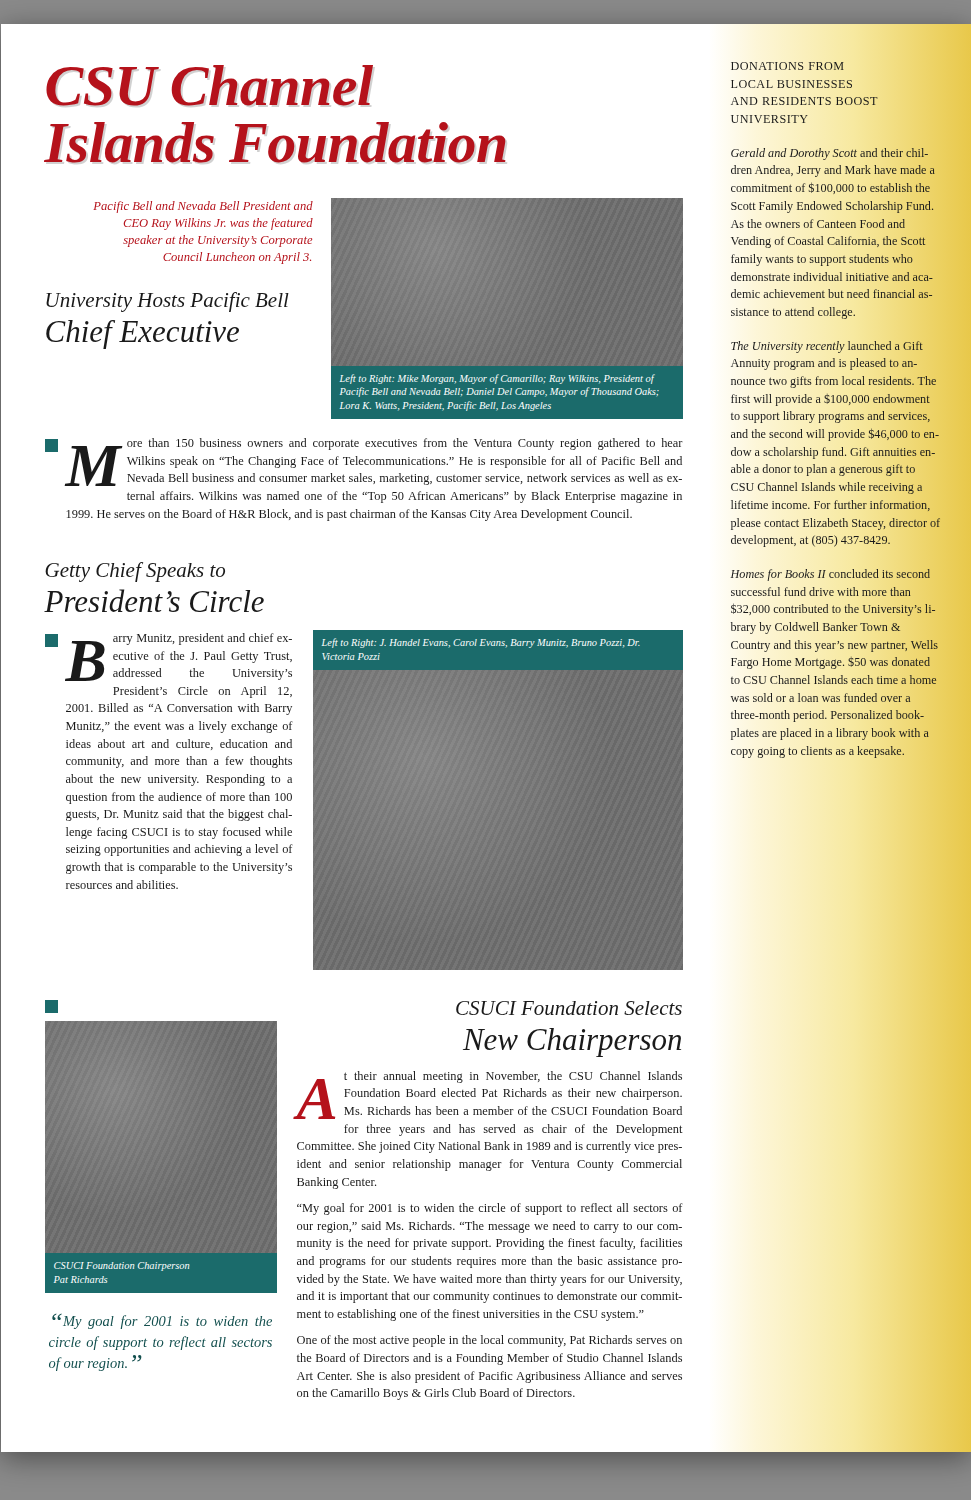CSU Channel Islands Foundation
Pacific Bell and Nevada Bell President and
CEO Ray Wilkins Jr. was the featured
speaker at the University’s Corporate
Council Luncheon on April 3.
University Hosts Pacific Bell Chief Executive
Left to Right: Mike Morgan, Mayor of Camarillo; Ray Wilkins, President of Pacific Bell and Nevada Bell; Daniel Del Campo, Mayor of Thousand Oaks; Lora K. Watts, President, Pacific Bell, Los Angeles
More than 150 business owners and corporate executives from the Ventura County region gathered to hear Wilkins speak on “The Changing Face of Telecommunications.” He is responsible for all of Pacific Bell and Nevada Bell business and consumer market sales, marketing, customer service, network services as well as external affairs. Wilkins was named one of the “Top 50 African Americans” by Black Enterprise magazine in 1999. He serves on the Board of H&R Block, and is past chairman of the Kansas City Area Development Council.
Getty Chief Speaks to President’s Circle
Barry Munitz, president and chief executive of the J. Paul Getty Trust, addressed the University’s President’s Circle on April 12, 2001. Billed as “A Conversation with Barry Munitz,” the event was a lively exchange of ideas about art and culture, education and community, and more than a few thoughts about the new university. Responding to a question from the audience of more than 100 guests, Dr. Munitz said that the biggest challenge facing CSUCI is to stay focused while seizing opportunities and achieving a level of growth that is comparable to the University’s resources and abilities.
Left to Right: J. Handel Evans, Carol Evans, Barry Munitz, Bruno Pozzi, Dr. Victoria Pozzi
CSUCI Foundation Chairperson
Pat Richards
“My goal for 2001 is to widen the circle of support to reflect all sectors of our region.”
CSUCI Foundation Selects New Chairperson
At their annual meeting in November, the CSU Channel Islands Foundation Board elected Pat Richards as their new chairperson. Ms. Richards has been a member of the CSUCI Foundation Board for three years and has served as chair of the Development Committee. She joined City National Bank in 1989 and is currently vice president and senior relationship manager for Ventura County Commercial Banking Center.
“My goal for 2001 is to widen the circle of support to reflect all sectors of our region,” said Ms. Richards. “The message we need to carry to our community is the need for private support. Providing the finest faculty, facilities and programs for our students requires more than the basic assistance provided by the State. We have waited more than thirty years for our University, and it is important that our community continues to demonstrate our commitment to establishing one of the finest universities in the CSU system.”
One of the most active people in the local community, Pat Richards serves on the Board of Directors and is a Founding Member of Studio Channel Islands Art Center. She is also president of Pacific Agribusiness Alliance and serves on the Camarillo Boys & Girls Club Board of Directors.
Donations from
local businesses
and residents boost
University
Gerald and Dorothy Scott and their children Andrea, Jerry and Mark have made a commitment of $100,000 to establish the Scott Family Endowed Scholarship Fund. As the owners of Canteen Food and Vending of Coastal California, the Scott family wants to support students who demonstrate individual initiative and academic achievement but need financial assistance to attend college.
The University recently launched a Gift Annuity program and is pleased to announce two gifts from local residents. The first will provide a $100,000 endowment to support library programs and services, and the second will provide $46,000 to endow a scholarship fund. Gift annuities enable a donor to plan a generous gift to CSU Channel Islands while receiving a lifetime income. For further information, please contact Elizabeth Stacey, director of development, at (805) 437-8429.
Homes for Books II concluded its second successful fund drive with more than $32,000 contributed to the University’s library by Coldwell Banker Town & Country and this year’s new partner, Wells Fargo Home Mortgage. $50 was donated to CSU Channel Islands each time a home was sold or a loan was funded over a three-month period. Personalized bookplates are placed in a library book with a copy going to clients as a keepsake.